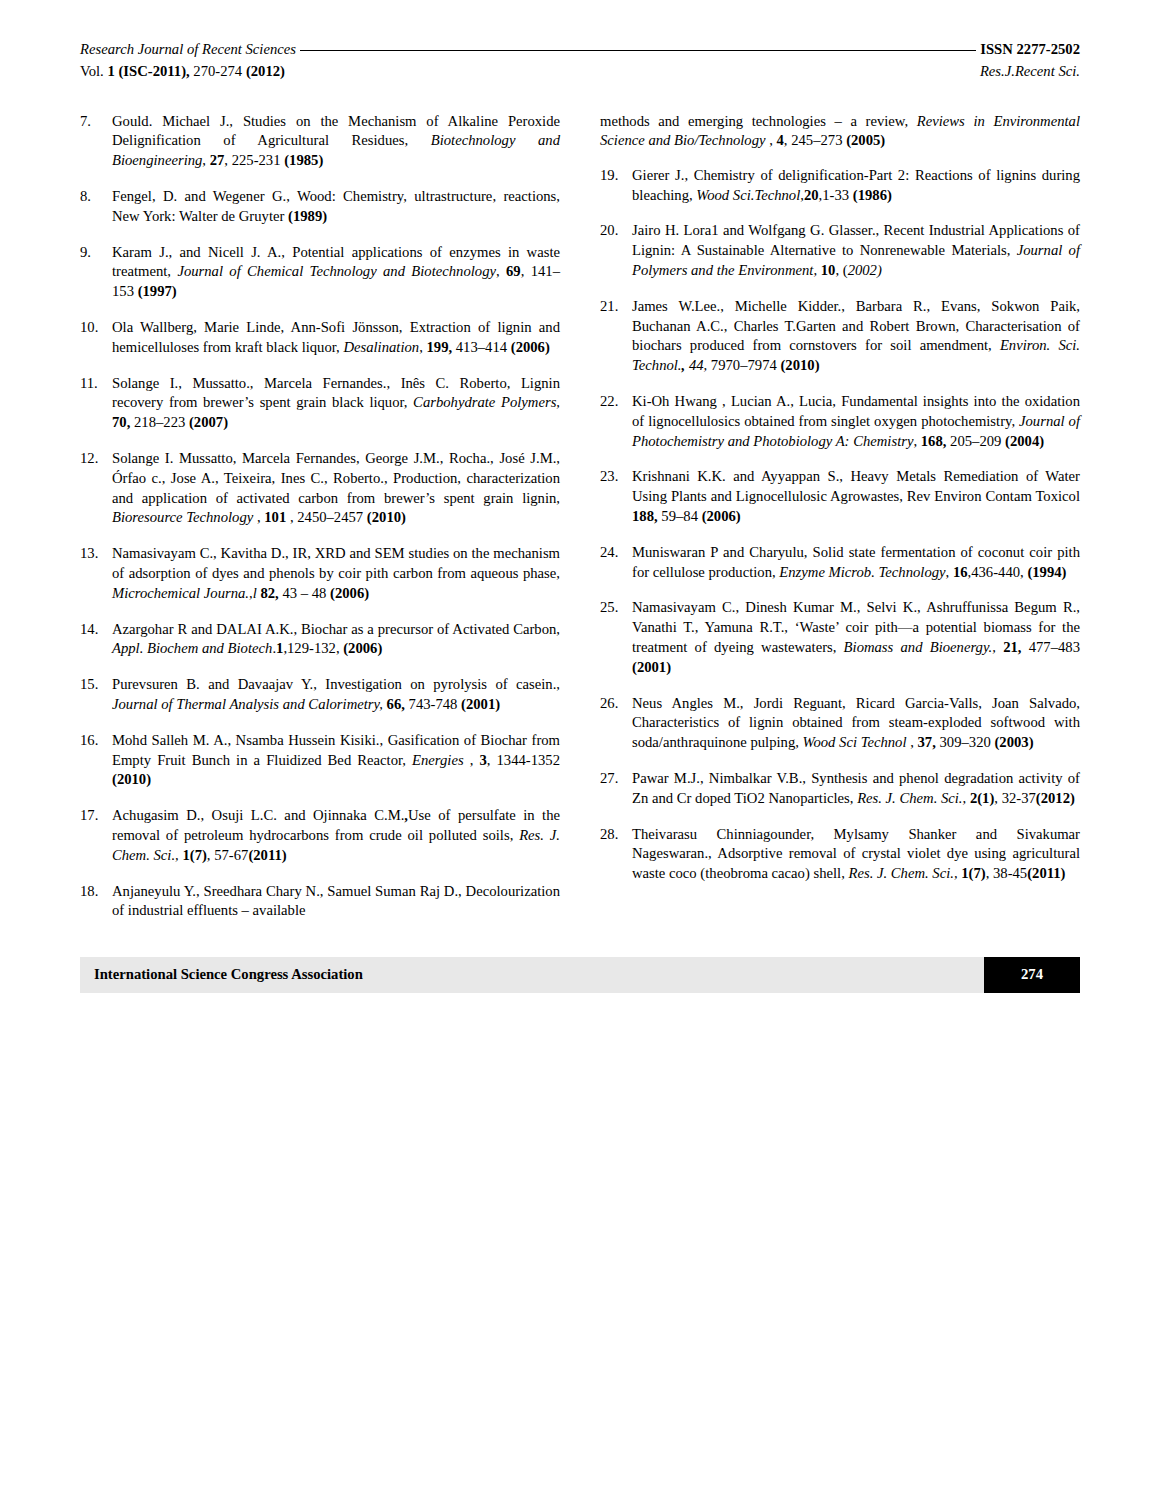Research Journal of Recent Sciences ISSN 2277-2502
Vol. 1 (ISC-2011), 270-274 (2012) Res.J.Recent Sci.
7. Gould. Michael J., Studies on the Mechanism of Alkaline Peroxide Delignification of Agricultural Residues, Biotechnology and Bioengineering, 27, 225-231 (1985)
8. Fengel, D. and Wegener G., Wood: Chemistry, ultrastructure, reactions, New York: Walter de Gruyter (1989)
9. Karam J., and Nicell J. A., Potential applications of enzymes in waste treatment, Journal of Chemical Technology and Biotechnology, 69, 141–153 (1997)
10. Ola Wallberg, Marie Linde, Ann-Sofi Jönsson, Extraction of lignin and hemicelluloses from kraft black liquor, Desalination, 199, 413–414 (2006)
11. Solange I., Mussatto., Marcela Fernandes., Inês C. Roberto, Lignin recovery from brewer’s spent grain black liquor, Carbohydrate Polymers, 70, 218–223 (2007)
12. Solange I. Mussatto, Marcela Fernandes, George J.M., Rocha., José J.M., Órfao c., Jose A., Teixeira, Ines C., Roberto., Production, characterization and application of activated carbon from brewer’s spent grain lignin, Bioresource Technology , 101 , 2450–2457 (2010)
13. Namasivayam C., Kavitha D., IR, XRD and SEM studies on the mechanism of adsorption of dyes and phenols by coir pith carbon from aqueous phase, Microchemical Journa.,l 82, 43 – 48 (2006)
14. Azargohar R and DALAI A.K., Biochar as a precursor of Activated Carbon, Appl. Biochem and Biotech.1,129-132, (2006)
15. Purevsuren B. and Davaajav Y., Investigation on pyrolysis of casein., Journal of Thermal Analysis and Calorimetry, 66, 743-748 (2001)
16. Mohd Salleh M. A., Nsamba Hussein Kisiki., Gasification of Biochar from Empty Fruit Bunch in a Fluidized Bed Reactor, Energies , 3, 1344-1352 (2010)
17. Achugasim D., Osuji L.C. and Ojinnaka C.M., Use of persulfate in the removal of petroleum hydrocarbons from crude oil polluted soils, Res. J. Chem. Sci., 1(7), 57-67(2011)
18. Anjaneyulu Y., Sreedhara Chary N., Samuel Suman Raj D., Decolourization of industrial effluents – available
methods and emerging technologies – a review, Reviews in Environmental Science and Bio/Technology , 4, 245–273 (2005)
19. Gierer J., Chemistry of delignification-Part 2: Reactions of lignins during bleaching, Wood Sci.Technol,20,1-33 (1986)
20. Jairo H. Lora1 and Wolfgang G. Glasser., Recent Industrial Applications of Lignin: A Sustainable Alternative to Nonrenewable Materials, Journal of Polymers and the Environment, 10, (2002)
21. James W.Lee., Michelle Kidder., Barbara R., Evans, Sokwon Paik, Buchanan A.C., Charles T.Garten and Robert Brown, Characterisation of biochars produced from cornstovers for soil amendment, Environ. Sci. Technol., 44, 7970–7974 (2010)
22. Ki-Oh Hwang , Lucian A., Lucia, Fundamental insights into the oxidation of lignocellulosics obtained from singlet oxygen photochemistry, Journal of Photochemistry and Photobiology A: Chemistry, 168, 205–209 (2004)
23. Krishnani K.K. and Ayyappan S., Heavy Metals Remediation of Water Using Plants and Lignocellulosic Agrowastes, Rev Environ Contam Toxicol 188, 59–84 (2006)
24. Muniswaran P and Charyulu, Solid state fermentation of coconut coir pith for cellulose production, Enzyme Microb. Technology, 16,436-440, (1994)
25. Namasivayam C., Dinesh Kumar M., Selvi K., Ashruffunissa Begum R., Vanathi T., Yamuna R.T., ‘Waste’ coir pith—a potential biomass for the treatment of dyeing wastewaters, Biomass and Bioenergy., 21, 477–483 (2001)
26. Neus Angles M., Jordi Reguant, Ricard Garcia-Valls, Joan Salvado, Characteristics of lignin obtained from steam-exploded softwood with soda/anthraquinone pulping, Wood Sci Technol , 37, 309–320 (2003)
27. Pawar M.J., Nimbalkar V.B., Synthesis and phenol degradation activity of Zn and Cr doped TiO2 Nanoparticles, Res. J. Chem. Sci., 2(1), 32-37(2012)
28. Theivarasu Chinniagounder, Mylsamy Shanker and Sivakumar Nageswaran., Adsorptive removal of crystal violet dye using agricultural waste coco (theobroma cacao) shell, Res. J. Chem. Sci., 1(7), 38-45(2011)
International Science Congress Association
274